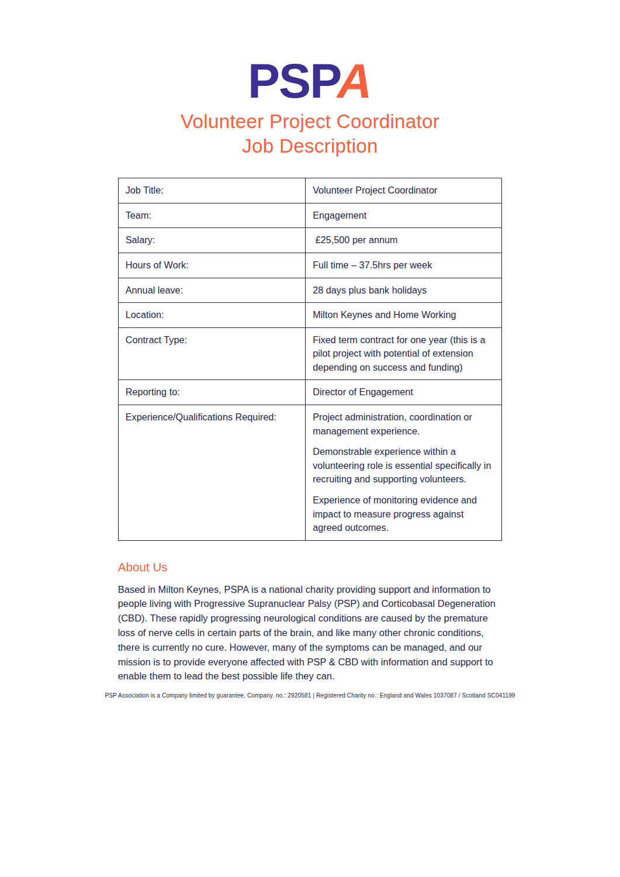PSPA
Volunteer Project Coordinator
Job Description
| Job Title: | Volunteer Project Coordinator |
| Team: | Engagement |
| Salary: | £25,500 per annum |
| Hours of Work: | Full time – 37.5hrs per week |
| Annual leave: | 28 days plus bank holidays |
| Location: | Milton Keynes and Home Working |
| Contract Type: | Fixed term contract for one year (this is a pilot project with potential of extension depending on success and funding) |
| Reporting to: | Director of Engagement |
| Experience/Qualifications Required: | Project administration, coordination or management experience. Demonstrable experience within a volunteering role is essential specifically in recruiting and supporting volunteers. Experience of monitoring evidence and impact to measure progress against agreed outcomes. |
About Us
Based in Milton Keynes, PSPA is a national charity providing support and information to people living with Progressive Supranuclear Palsy (PSP) and Corticobasal Degeneration (CBD). These rapidly progressing neurological conditions are caused by the premature loss of nerve cells in certain parts of the brain, and like many other chronic conditions, there is currently no cure. However, many of the symptoms can be managed, and our mission is to provide everyone affected with PSP & CBD with information and support to enable them to lead the best possible life they can.
PSP Association is a Company limited by guarantee, Company. no.: 2920581 | Registered Charity no.: England and Wales 1037087 / Scotland SC041199